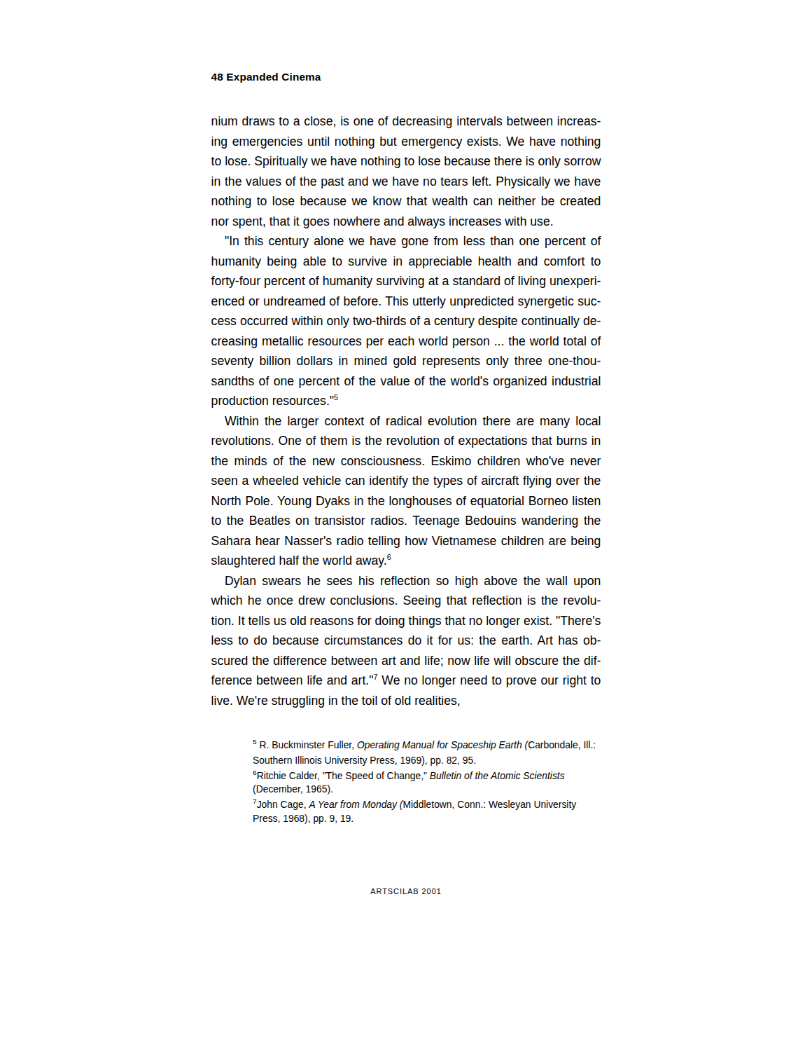48 Expanded Cinema
nium draws to a close, is one of decreasing intervals between increasing emergencies until nothing but emergency exists. We have nothing to lose. Spiritually we have nothing to lose because there is only sorrow in the values of the past and we have no tears left. Physically we have nothing to lose because we know that wealth can neither be created nor spent, that it goes nowhere and always increases with use.
"In this century alone we have gone from less than one percent of humanity being able to survive in appreciable health and comfort to forty-four percent of humanity surviving at a standard of living unexperienced or undreamed of before. This utterly unpredicted synergetic success occurred within only two-thirds of a century despite continually decreasing metallic resources per each world person ... the world total of seventy billion dollars in mined gold represents only three one-thousandths of one percent of the value of the world's organized industrial production resources."5
Within the larger context of radical evolution there are many local revolutions. One of them is the revolution of expectations that burns in the minds of the new consciousness. Eskimo children who've never seen a wheeled vehicle can identify the types of aircraft flying over the North Pole. Young Dyaks in the longhouses of equatorial Borneo listen to the Beatles on transistor radios. Teenage Bedouins wandering the Sahara hear Nasser's radio telling how Vietnamese children are being slaughtered half the world away.6
Dylan swears he sees his reflection so high above the wall upon which he once drew conclusions. Seeing that reflection is the revolution. It tells us old reasons for doing things that no longer exist. "There's less to do because circumstances do it for us: the earth. Art has obscured the difference between art and life; now life will obscure the difference between life and art."7 We no longer need to prove our right to live. We're struggling in the toil of old realities,
5 R. Buckminster Fuller, Operating Manual for Spaceship Earth (Carbondale, Ill.:
Southern Illinois University Press, 1969), pp. 82, 95.
6 Ritchie Calder, "The Speed of Change," Bulletin of the Atomic Scientists (December, 1965).
7 John Cage, A Year from Monday (Middletown, Conn.: Wesleyan University Press, 1968), pp. 9, 19.
ARTSCILAB 2001